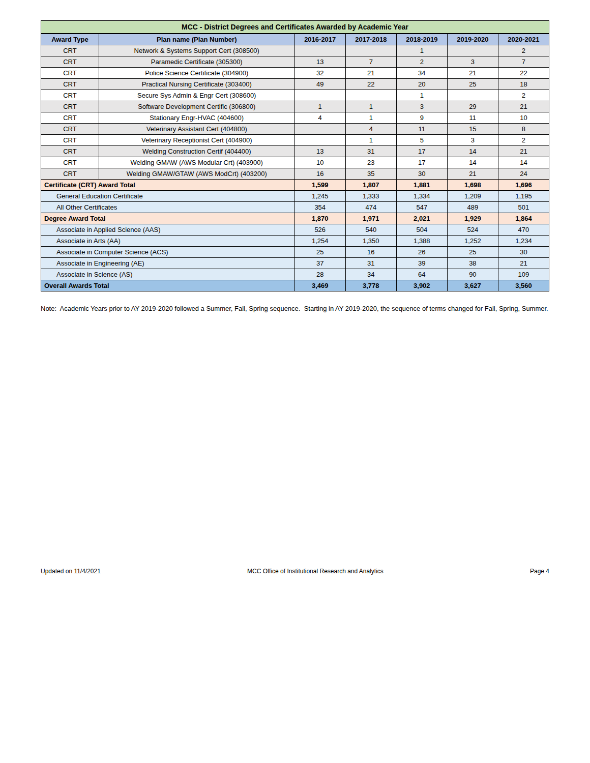MCC - District Degrees and Certificates Awarded by Academic Year
| Award Type | Plan name (Plan Number) | 2016-2017 | 2017-2018 | 2018-2019 | 2019-2020 | 2020-2021 |
| --- | --- | --- | --- | --- | --- | --- |
| CRT | Network & Systems Support Cert (308500) | | | 1 | | 2 |
| CRT | Paramedic Certificate (305300) | 13 | 7 | 2 | 3 | 7 |
| CRT | Police Science Certificate (304900) | 32 | 21 | 34 | 21 | 22 |
| CRT | Practical Nursing Certificate (303400) | 49 | 22 | 20 | 25 | 18 |
| CRT | Secure Sys Admin & Engr Cert (308600) | | | 1 | | 2 |
| CRT | Software Development Certific (306800) | 1 | 1 | 3 | 29 | 21 |
| CRT | Stationary Engr-HVAC (404600) | 4 | 1 | 9 | 11 | 10 |
| CRT | Veterinary Assistant Cert (404800) | | 4 | 11 | 15 | 8 |
| CRT | Veterinary Receptionist Cert (404900) | | 1 | 5 | 3 | 2 |
| CRT | Welding Construction Certif (404400) | 13 | 31 | 17 | 14 | 21 |
| CRT | Welding GMAW (AWS Modular Crt) (403900) | 10 | 23 | 17 | 14 | 14 |
| CRT | Welding GMAW/GTAW (AWS ModCrt) (403200) | 16 | 35 | 30 | 21 | 24 |
| Certificate (CRT) Award Total | 1,599 | 1,807 | 1,881 | 1,698 | 1,696 |
| General Education Certificate | 1,245 | 1,333 | 1,334 | 1,209 | 1,195 |
| All Other Certificates | 354 | 474 | 547 | 489 | 501 |
| Degree Award Total | 1,870 | 1,971 | 2,021 | 1,929 | 1,864 |
| Associate in Applied Science (AAS) | 526 | 540 | 504 | 524 | 470 |
| Associate in Arts (AA) | 1,254 | 1,350 | 1,388 | 1,252 | 1,234 |
| Associate in Computer Science (ACS) | 25 | 16 | 26 | 25 | 30 |
| Associate in Engineering (AE) | 37 | 31 | 39 | 38 | 21 |
| Associate in Science (AS) | 28 | 34 | 64 | 90 | 109 |
| Overall Awards Total | 3,469 | 3,778 | 3,902 | 3,627 | 3,560 |
Note: Academic Years prior to AY 2019-2020 followed a Summer, Fall, Spring sequence. Starting in AY 2019-2020, the sequence of terms changed for Fall, Spring, Summer.
Updated on 11/4/2021
MCC Office of Institutional Research and Analytics
Page 4